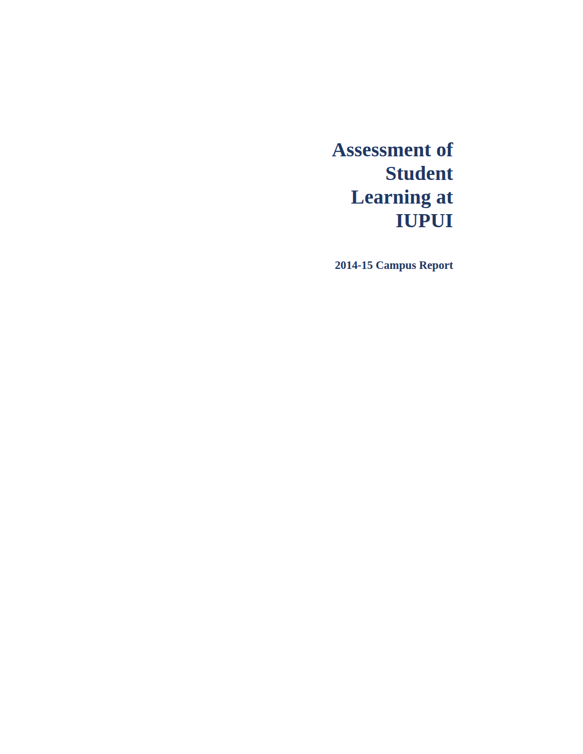Assessment of Student Learning at IUPUI
2014-15 Campus Report